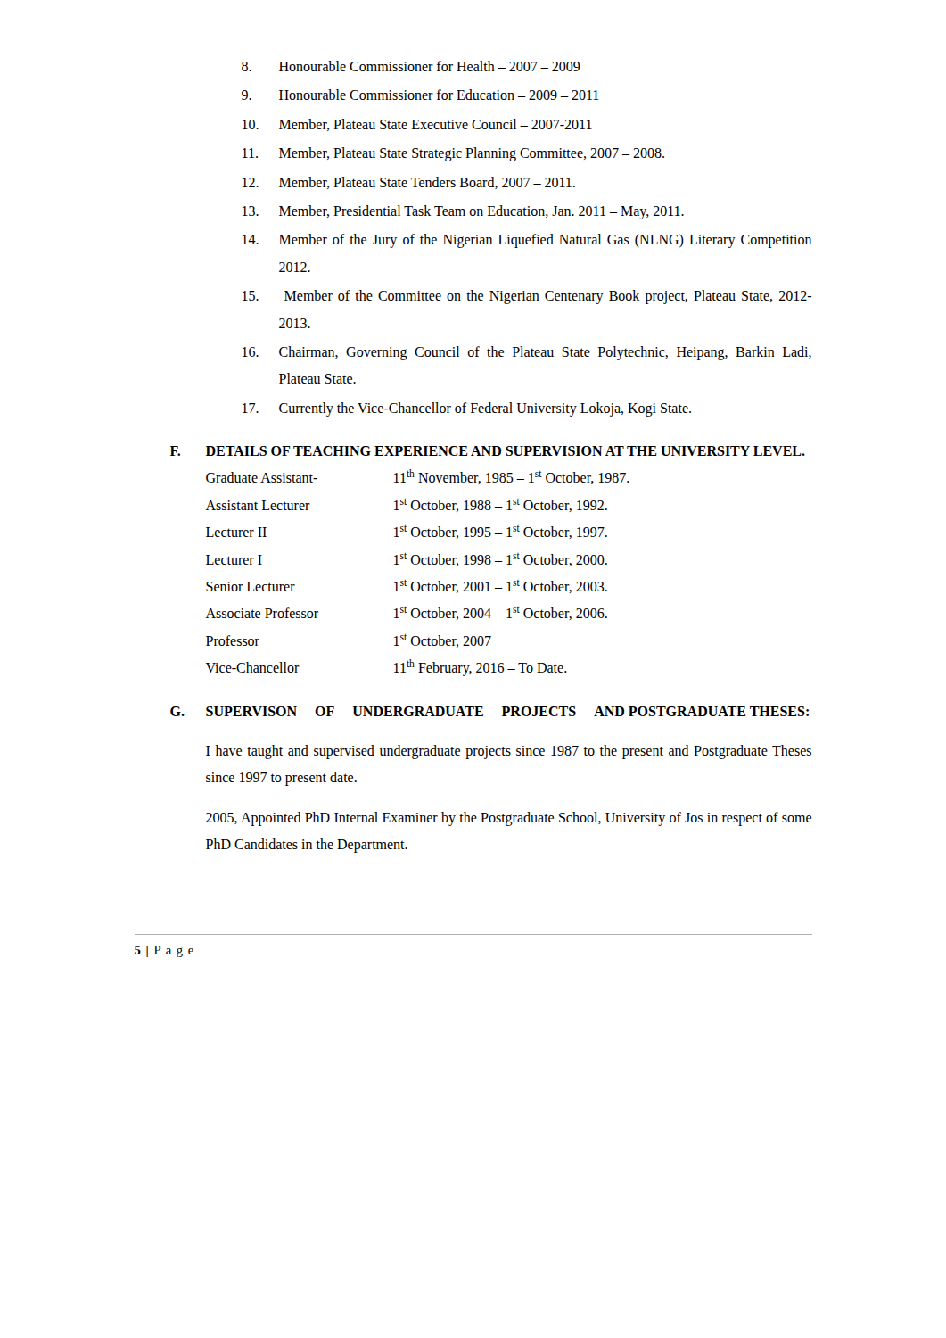8. Honourable Commissioner for Health – 2007 – 2009
9. Honourable Commissioner for Education – 2009 – 2011
10. Member, Plateau State Executive Council – 2007-2011
11. Member, Plateau State Strategic Planning Committee, 2007 – 2008.
12. Member, Plateau State Tenders Board, 2007 – 2011.
13. Member, Presidential Task Team on Education, Jan. 2011 – May, 2011.
14. Member of the Jury of the Nigerian Liquefied Natural Gas (NLNG) Literary Competition 2012.
15. Member of the Committee on the Nigerian Centenary Book project, Plateau State, 2012-2013.
16. Chairman, Governing Council of the Plateau State Polytechnic, Heipang, Barkin Ladi, Plateau State.
17. Currently the Vice-Chancellor of Federal University Lokoja, Kogi State.
F.
Details of teaching experience and supervision at the university level.
| Graduate Assistant- | 11 th November, 1985 – 1 st October, 1987. |
| Assistant Lecturer | 1 st October, 1988 – 1 st October, 1992. |
| Lecturer II | 1 st October, 1995 – 1 st October, 1997. |
| Lecturer I | 1 st October, 1998 – 1 st October, 2000. |
| Senior Lecturer | 1 st October, 2001 – 1 st October, 2003. |
| Associate Professor | 1 st October, 2004 – 1 st October, 2006. |
| Professor | 1 st October, 2007 |
| Vice-Chancellor | 11 th February, 2016 – To Date. |
G.
Supervison of undergraduate projects and postgraduate theses:
I have taught and supervised undergraduate projects since 1987 to the present and Postgraduate Theses since 1997 to present date.
2005, Appointed PhD Internal Examiner by the Postgraduate School, University of Jos in respect of some PhD Candidates in the Department.
5 | P a g e